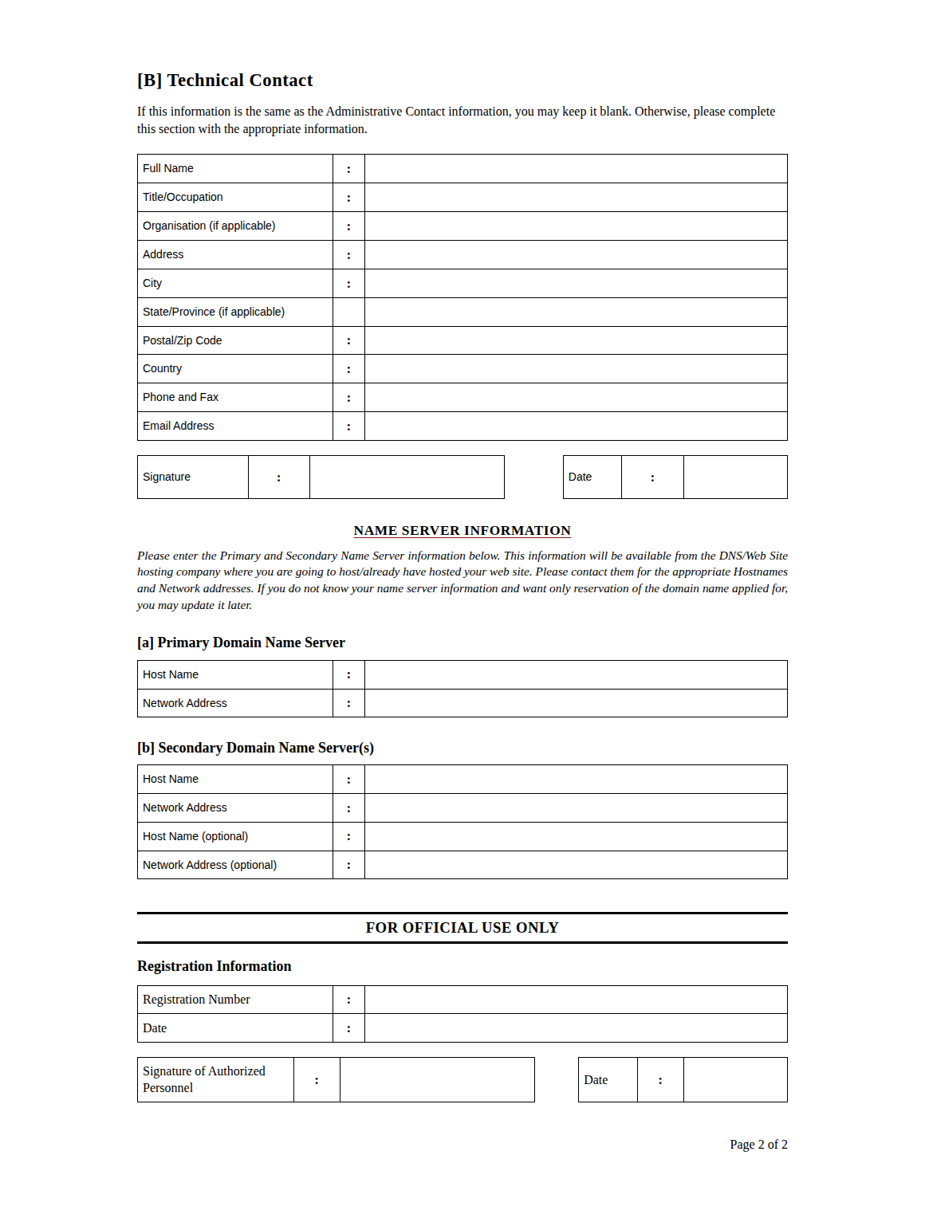[B] Technical Contact
If this information is the same as the Administrative Contact information, you may keep it blank. Otherwise, please complete this section with the appropriate information.
| Full Name | : | |
| Title/Occupation | : | |
| Organisation (if applicable) | : | |
| Address | : | |
| City | : | |
| State/Province (if applicable) | | |
| Postal/Zip Code | : | |
| Country | : | |
| Phone and Fax | : | |
| Email Address | : | |
| Signature | : | | | Date | : | |
NAME SERVER INFORMATION
Please enter the Primary and Secondary Name Server information below. This information will be available from the DNS/Web Site hosting company where you are going to host/already have hosted your web site. Please contact them for the appropriate Hostnames and Network addresses. If you do not know your name server information and want only reservation of the domain name applied for, you may update it later.
[a] Primary Domain Name Server
| Host Name | : | |
| Network Address | : | |
[b] Secondary Domain Name Server(s)
| Host Name | : | |
| Network Address | : | |
| Host Name (optional) | : | |
| Network Address (optional) | : | |
FOR OFFICIAL USE ONLY
Registration Information
| Registration Number | : | |
| Date | : | |
| Signature of Authorized Personnel | : | | | Date | : | |
Page 2 of 2